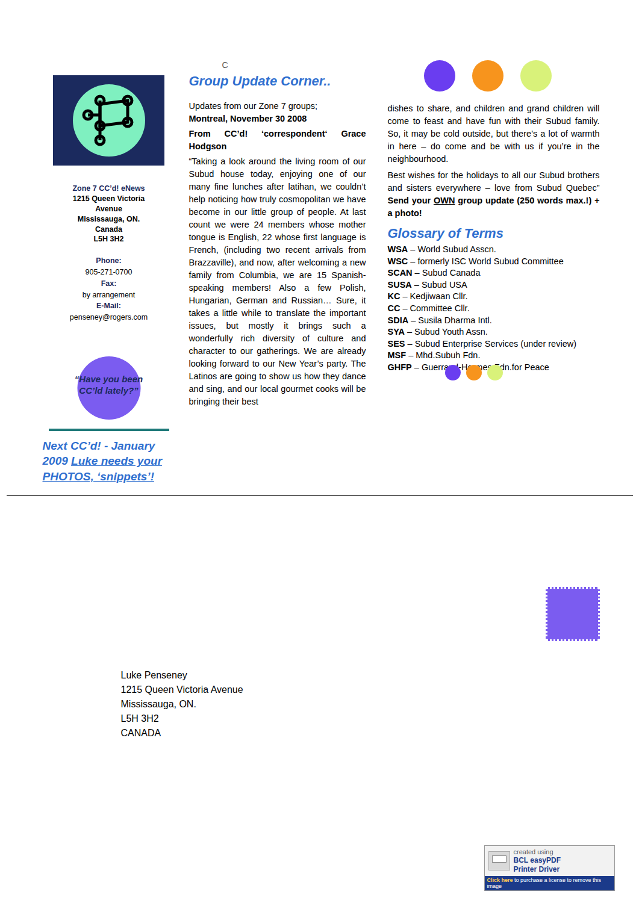Zone 7 CC’d! eNews
1215 Queen Victoria
Avenue
Mississauga, ON.
Canada
L5H 3H2
Phone:
905-271-0700
Fax:
by arrangement
E-Mail:
penseney@rogers.com
“Have you been
CC’ld lately?”
Next CC’d! - January 2009 Luke needs your PHOTOS, ‘snippets’!
C
Group Update Corner..
Updates from our Zone 7 groups;
Montreal, November 30 2008
From CC’d! ‘correspondent‘ Grace Hodgson
“Taking a look around the living room of our Subud house today, enjoying one of our many fine lunches after latihan, we couldn’t help noticing how truly cosmopolitan we have become in our little group of people. At last count we were 24 members whose mother tongue is English, 22 whose first language is French, (including two recent arrivals from Brazzaville), and now, after welcoming a new family from Columbia, we are 15 Spanish-speaking members! Also a few Polish, Hungarian, German and Russian… Sure, it takes a little while to translate the important issues, but mostly it brings such a wonderfully rich diversity of culture and character to our gatherings. We are already looking forward to our New Year’s party. The Latinos are going to show us how they dance and sing, and our local gourmet cooks will be bringing their best
dishes to share, and children and grand children will come to feast and have fun with their Subud family. So, it may be cold outside, but there’s a lot of warmth in here – do come and be with us if you’re in the neighbourhood.
Best wishes for the holidays to all our Subud brothers and sisters everywhere – love from Subud Quebec” Send your OWN group update (250 words max.!) + a photo!
Glossary of Terms
WSA – World Subud Asscn.
WSC – formerly ISC World Subud Committee
SCAN – Subud Canada
SUSA – Subud USA
KC – Kedjiwaan Cllr.
CC – Committee Cllr.
SDIA – Susila Dharma Intl.
SYA – Subud Youth Assn.
SES – Subud Enterprise Services (under review)
MSF – Mhd.Subuh Fdn.
GHFP – Guerrand-Hermes Fdn.for Peace
Luke Penseney
1215 Queen Victoria Avenue
Mississauga, ON.
L5H 3H2
CANADA
created using
BCL easyPDF
Printer Driver
Click here to purchase a license to remove this image